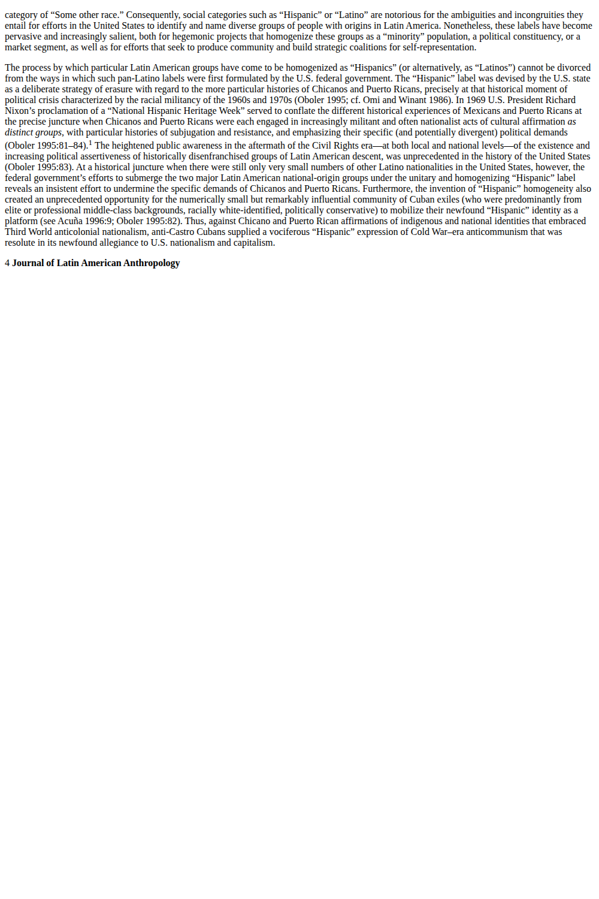category of “Some other race.” Consequently, social categories such as “Hispanic” or “Latino” are notorious for the ambiguities and incongruities they entail for efforts in the United States to identify and name diverse groups of people with origins in Latin America. Nonetheless, these labels have become pervasive and increasingly salient, both for hegemonic projects that homogenize these groups as a “minority” population, a political constituency, or a market segment, as well as for efforts that seek to produce community and build strategic coalitions for self-representation.
The process by which particular Latin American groups have come to be homogenized as “Hispanics” (or alternatively, as “Latinos”) cannot be divorced from the ways in which such pan-Latino labels were first formulated by the U.S. federal government. The “Hispanic” label was devised by the U.S. state as a deliberate strategy of erasure with regard to the more particular histories of Chicanos and Puerto Ricans, precisely at that historical moment of political crisis characterized by the racial militancy of the 1960s and 1970s (Oboler 1995; cf. Omi and Winant 1986). In 1969 U.S. President Richard Nixon’s proclamation of a “National Hispanic Heritage Week” served to conflate the different historical experiences of Mexicans and Puerto Ricans at the precise juncture when Chicanos and Puerto Ricans were each engaged in increasingly militant and often nationalist acts of cultural affirmation as distinct groups, with particular histories of subjugation and resistance, and emphasizing their specific (and potentially divergent) political demands (Oboler 1995:81–84).1 The heightened public awareness in the aftermath of the Civil Rights era—at both local and national levels—of the existence and increasing political assertiveness of historically disenfranchised groups of Latin American descent, was unprecedented in the history of the United States (Oboler 1995:83). At a historical juncture when there were still only very small numbers of other Latino nationalities in the United States, however, the federal government’s efforts to submerge the two major Latin American national-origin groups under the unitary and homogenizing “Hispanic” label reveals an insistent effort to undermine the specific demands of Chicanos and Puerto Ricans. Furthermore, the invention of “Hispanic” homogeneity also created an unprecedented opportunity for the numerically small but remarkably influential community of Cuban exiles (who were predominantly from elite or professional middle-class backgrounds, racially white-identified, politically conservative) to mobilize their newfound “Hispanic” identity as a platform (see Acuña 1996:9; Oboler 1995:82). Thus, against Chicano and Puerto Rican affirmations of indigenous and national identities that embraced Third World anticolonial nationalism, anti-Castro Cubans supplied a vociferous “Hispanic” expression of Cold War–era anticommunism that was resolute in its newfound allegiance to U.S. nationalism and capitalism.
4 Journal of Latin American Anthropology